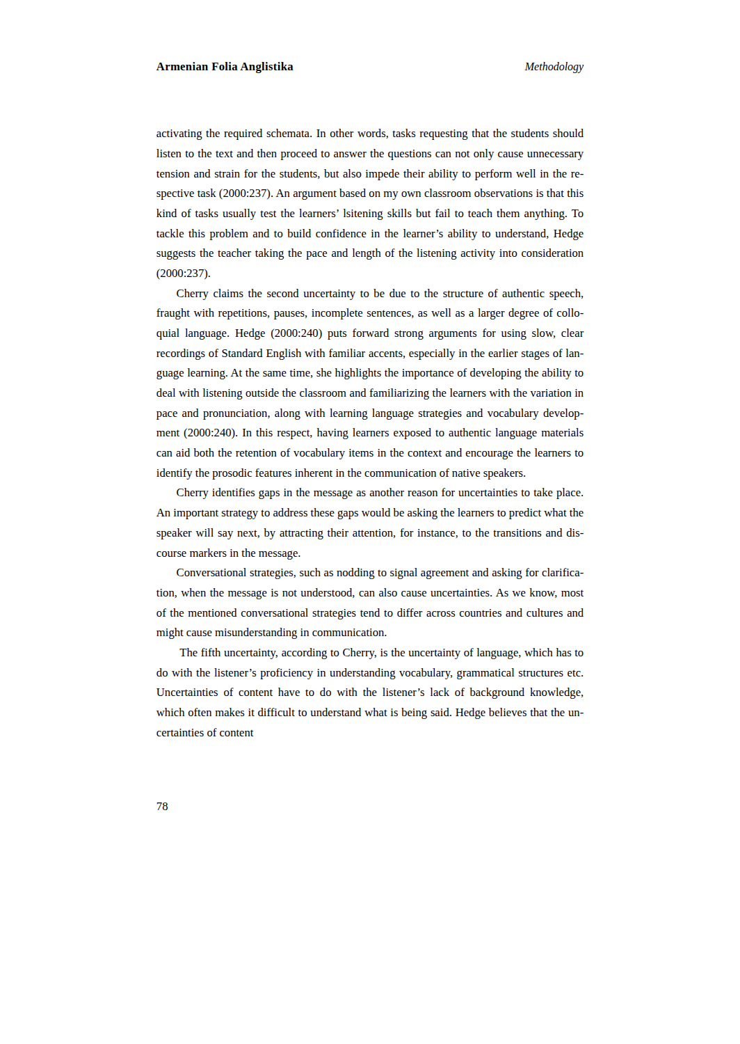Armenian Folia Anglistika Methodology
activating the required schemata. In other words, tasks requesting that the students should listen to the text and then proceed to answer the questions can not only cause unnecessary tension and strain for the students, but also impede their ability to perform well in the respective task (2000:237). An argument based on my own classroom observations is that this kind of tasks usually test the learners’ lsitening skills but fail to teach them anything. To tackle this problem and to build confidence in the learner’s ability to understand, Hedge suggests the teacher taking the pace and length of the listening activity into consideration (2000:237).
Cherry claims the second uncertainty to be due to the structure of authentic speech, fraught with repetitions, pauses, incomplete sentences, as well as a larger degree of colloquial language. Hedge (2000:240) puts forward strong arguments for using slow, clear recordings of Standard English with familiar accents, especially in the earlier stages of language learning. At the same time, she highlights the importance of developing the ability to deal with listening outside the classroom and familiarizing the learners with the variation in pace and pronunciation, along with learning language strategies and vocabulary development (2000:240). In this respect, having learners exposed to authentic language materials can aid both the retention of vocabulary items in the context and encourage the learners to identify the prosodic features inherent in the communication of native speakers.
Cherry identifies gaps in the message as another reason for uncertainties to take place. An important strategy to address these gaps would be asking the learners to predict what the speaker will say next, by attracting their attention, for instance, to the transitions and discourse markers in the message.
Conversational strategies, such as nodding to signal agreement and asking for clarification, when the message is not understood, can also cause uncertainties. As we know, most of the mentioned conversational strategies tend to differ across countries and cultures and might cause misunderstanding in communication.
The fifth uncertainty, according to Cherry, is the uncertainty of language, which has to do with the listener’s proficiency in understanding vocabulary, grammatical structures etc. Uncertainties of content have to do with the listener’s lack of background knowledge, which often makes it difficult to understand what is being said. Hedge believes that the uncertainties of content
78